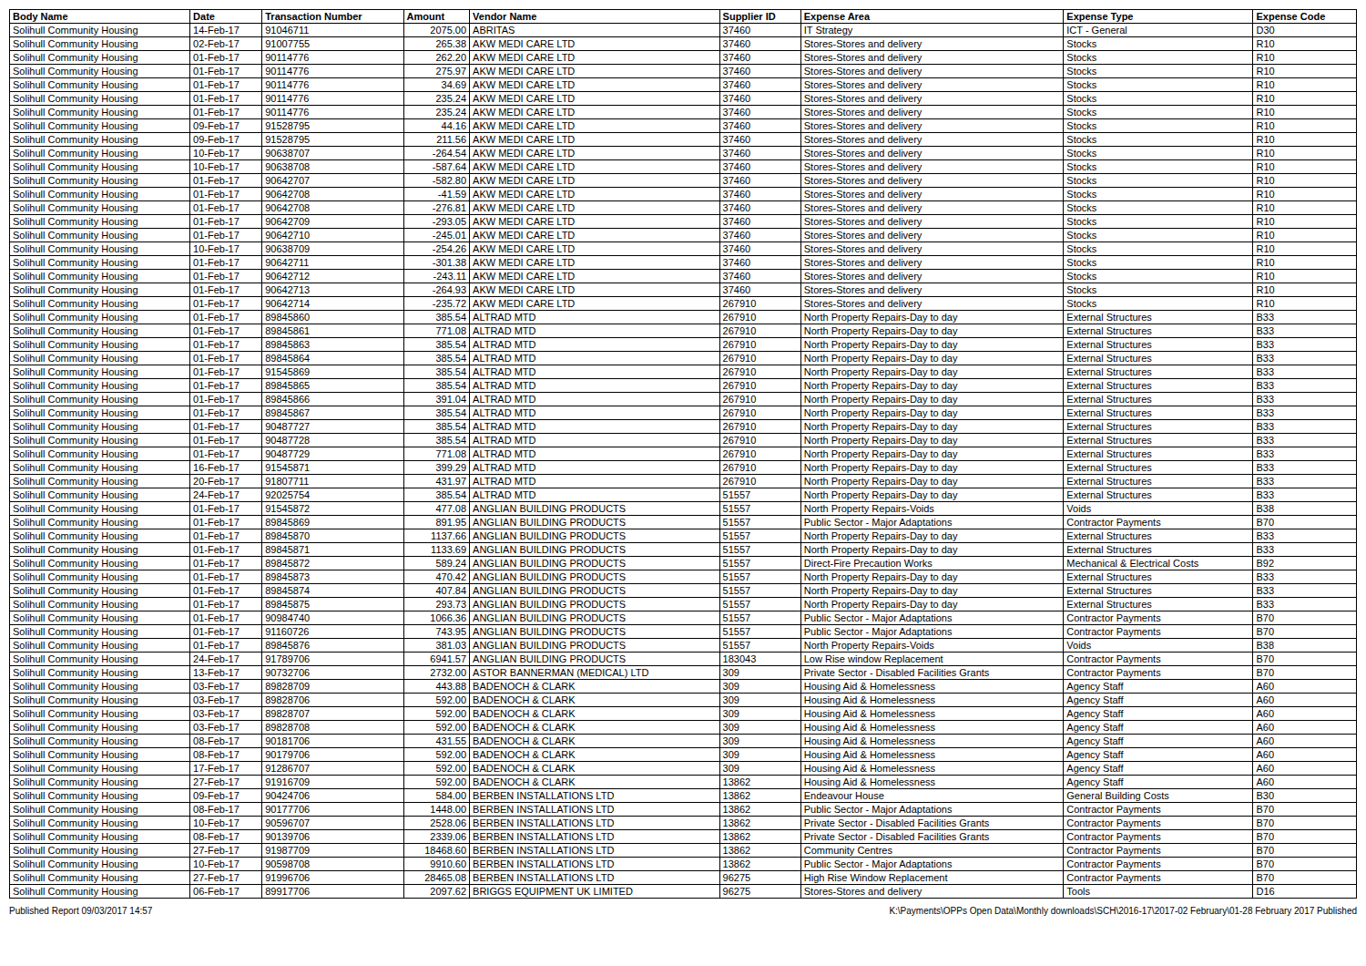| Body Name | Date | Transaction Number | Amount | Vendor Name | Supplier ID | Expense Area | Expense Type | Expense Code |
| --- | --- | --- | --- | --- | --- | --- | --- | --- |
| Solihull Community Housing | 14-Feb-17 | 91046711 | 2075.00 | ABRITAS | 37460 | IT Strategy | ICT - General | D30 |
| Solihull Community Housing | 02-Feb-17 | 91007755 | 265.38 | AKW MEDI CARE LTD | 37460 | Stores-Stores and delivery | Stocks | R10 |
| Solihull Community Housing | 01-Feb-17 | 90114776 | 262.20 | AKW MEDI CARE LTD | 37460 | Stores-Stores and delivery | Stocks | R10 |
| Solihull Community Housing | 01-Feb-17 | 90114776 | 275.97 | AKW MEDI CARE LTD | 37460 | Stores-Stores and delivery | Stocks | R10 |
| Solihull Community Housing | 01-Feb-17 | 90114776 | 34.69 | AKW MEDI CARE LTD | 37460 | Stores-Stores and delivery | Stocks | R10 |
| Solihull Community Housing | 01-Feb-17 | 90114776 | 235.24 | AKW MEDI CARE LTD | 37460 | Stores-Stores and delivery | Stocks | R10 |
| Solihull Community Housing | 01-Feb-17 | 90114776 | 235.24 | AKW MEDI CARE LTD | 37460 | Stores-Stores and delivery | Stocks | R10 |
| Solihull Community Housing | 09-Feb-17 | 91528795 | 44.16 | AKW MEDI CARE LTD | 37460 | Stores-Stores and delivery | Stocks | R10 |
| Solihull Community Housing | 09-Feb-17 | 91528795 | 211.56 | AKW MEDI CARE LTD | 37460 | Stores-Stores and delivery | Stocks | R10 |
| Solihull Community Housing | 10-Feb-17 | 90638707 | -264.54 | AKW MEDI CARE LTD | 37460 | Stores-Stores and delivery | Stocks | R10 |
| Solihull Community Housing | 10-Feb-17 | 90638708 | -587.64 | AKW MEDI CARE LTD | 37460 | Stores-Stores and delivery | Stocks | R10 |
| Solihull Community Housing | 01-Feb-17 | 90642707 | -582.80 | AKW MEDI CARE LTD | 37460 | Stores-Stores and delivery | Stocks | R10 |
| Solihull Community Housing | 01-Feb-17 | 90642708 | -41.59 | AKW MEDI CARE LTD | 37460 | Stores-Stores and delivery | Stocks | R10 |
| Solihull Community Housing | 01-Feb-17 | 90642708 | -276.81 | AKW MEDI CARE LTD | 37460 | Stores-Stores and delivery | Stocks | R10 |
| Solihull Community Housing | 01-Feb-17 | 90642709 | -293.05 | AKW MEDI CARE LTD | 37460 | Stores-Stores and delivery | Stocks | R10 |
| Solihull Community Housing | 01-Feb-17 | 90642710 | -245.01 | AKW MEDI CARE LTD | 37460 | Stores-Stores and delivery | Stocks | R10 |
| Solihull Community Housing | 10-Feb-17 | 90638709 | -254.26 | AKW MEDI CARE LTD | 37460 | Stores-Stores and delivery | Stocks | R10 |
| Solihull Community Housing | 01-Feb-17 | 90642711 | -301.38 | AKW MEDI CARE LTD | 37460 | Stores-Stores and delivery | Stocks | R10 |
| Solihull Community Housing | 01-Feb-17 | 90642712 | -243.11 | AKW MEDI CARE LTD | 37460 | Stores-Stores and delivery | Stocks | R10 |
| Solihull Community Housing | 01-Feb-17 | 90642713 | -264.93 | AKW MEDI CARE LTD | 37460 | Stores-Stores and delivery | Stocks | R10 |
| Solihull Community Housing | 01-Feb-17 | 90642714 | -235.72 | AKW MEDI CARE LTD | 267910 | Stores-Stores and delivery | Stocks | R10 |
| Solihull Community Housing | 01-Feb-17 | 89845860 | 385.54 | ALTRAD MTD | 267910 | North Property Repairs-Day to day | External Structures | B33 |
| Solihull Community Housing | 01-Feb-17 | 89845861 | 771.08 | ALTRAD MTD | 267910 | North Property Repairs-Day to day | External Structures | B33 |
| Solihull Community Housing | 01-Feb-17 | 89845863 | 385.54 | ALTRAD MTD | 267910 | North Property Repairs-Day to day | External Structures | B33 |
| Solihull Community Housing | 01-Feb-17 | 89845864 | 385.54 | ALTRAD MTD | 267910 | North Property Repairs-Day to day | External Structures | B33 |
| Solihull Community Housing | 01-Feb-17 | 91545869 | 385.54 | ALTRAD MTD | 267910 | North Property Repairs-Day to day | External Structures | B33 |
| Solihull Community Housing | 01-Feb-17 | 89845865 | 385.54 | ALTRAD MTD | 267910 | North Property Repairs-Day to day | External Structures | B33 |
| Solihull Community Housing | 01-Feb-17 | 89845866 | 391.04 | ALTRAD MTD | 267910 | North Property Repairs-Day to day | External Structures | B33 |
| Solihull Community Housing | 01-Feb-17 | 89845867 | 385.54 | ALTRAD MTD | 267910 | North Property Repairs-Day to day | External Structures | B33 |
| Solihull Community Housing | 01-Feb-17 | 90487727 | 385.54 | ALTRAD MTD | 267910 | North Property Repairs-Day to day | External Structures | B33 |
| Solihull Community Housing | 01-Feb-17 | 90487728 | 385.54 | ALTRAD MTD | 267910 | North Property Repairs-Day to day | External Structures | B33 |
| Solihull Community Housing | 01-Feb-17 | 90487729 | 771.08 | ALTRAD MTD | 267910 | North Property Repairs-Day to day | External Structures | B33 |
| Solihull Community Housing | 16-Feb-17 | 91545871 | 399.29 | ALTRAD MTD | 267910 | North Property Repairs-Day to day | External Structures | B33 |
| Solihull Community Housing | 20-Feb-17 | 91807711 | 431.97 | ALTRAD MTD | 267910 | North Property Repairs-Day to day | External Structures | B33 |
| Solihull Community Housing | 24-Feb-17 | 92025754 | 385.54 | ALTRAD MTD | 51557 | North Property Repairs-Day to day | External Structures | B33 |
| Solihull Community Housing | 01-Feb-17 | 91545872 | 477.08 | ANGLIAN BUILDING PRODUCTS | 51557 | North Property Repairs-Voids | Voids | B38 |
| Solihull Community Housing | 01-Feb-17 | 89845869 | 891.95 | ANGLIAN BUILDING PRODUCTS | 51557 | Public Sector - Major Adaptations | Contractor Payments | B70 |
| Solihull Community Housing | 01-Feb-17 | 89845870 | 1137.66 | ANGLIAN BUILDING PRODUCTS | 51557 | North Property Repairs-Day to day | External Structures | B33 |
| Solihull Community Housing | 01-Feb-17 | 89845871 | 1133.69 | ANGLIAN BUILDING PRODUCTS | 51557 | North Property Repairs-Day to day | External Structures | B33 |
| Solihull Community Housing | 01-Feb-17 | 89845872 | 589.24 | ANGLIAN BUILDING PRODUCTS | 51557 | Direct-Fire Precaution Works | Mechanical & Electrical Costs | B92 |
| Solihull Community Housing | 01-Feb-17 | 89845873 | 470.42 | ANGLIAN BUILDING PRODUCTS | 51557 | North Property Repairs-Day to day | External Structures | B33 |
| Solihull Community Housing | 01-Feb-17 | 89845874 | 407.84 | ANGLIAN BUILDING PRODUCTS | 51557 | North Property Repairs-Day to day | External Structures | B33 |
| Solihull Community Housing | 01-Feb-17 | 89845875 | 293.73 | ANGLIAN BUILDING PRODUCTS | 51557 | North Property Repairs-Day to day | External Structures | B33 |
| Solihull Community Housing | 01-Feb-17 | 90984740 | 1066.36 | ANGLIAN BUILDING PRODUCTS | 51557 | Public Sector - Major Adaptations | Contractor Payments | B70 |
| Solihull Community Housing | 01-Feb-17 | 91160726 | 743.95 | ANGLIAN BUILDING PRODUCTS | 51557 | Public Sector - Major Adaptations | Contractor Payments | B70 |
| Solihull Community Housing | 01-Feb-17 | 89845876 | 381.03 | ANGLIAN BUILDING PRODUCTS | 51557 | North Property Repairs-Voids | Voids | B38 |
| Solihull Community Housing | 24-Feb-17 | 91789706 | 6941.57 | ANGLIAN BUILDING PRODUCTS | 183043 | Low Rise window Replacement | Contractor Payments | B70 |
| Solihull Community Housing | 13-Feb-17 | 90732706 | 2732.00 | ASTOR BANNERMAN (MEDICAL) LTD | 309 | Private Sector - Disabled Facilities Grants | Contractor Payments | B70 |
| Solihull Community Housing | 03-Feb-17 | 89828709 | 443.88 | BADENOCH & CLARK | 309 | Housing Aid & Homelessness | Agency Staff | A60 |
| Solihull Community Housing | 03-Feb-17 | 89828706 | 592.00 | BADENOCH & CLARK | 309 | Housing Aid & Homelessness | Agency Staff | A60 |
| Solihull Community Housing | 03-Feb-17 | 89828707 | 592.00 | BADENOCH & CLARK | 309 | Housing Aid & Homelessness | Agency Staff | A60 |
| Solihull Community Housing | 03-Feb-17 | 89828708 | 592.00 | BADENOCH & CLARK | 309 | Housing Aid & Homelessness | Agency Staff | A60 |
| Solihull Community Housing | 08-Feb-17 | 90181706 | 431.55 | BADENOCH & CLARK | 309 | Housing Aid & Homelessness | Agency Staff | A60 |
| Solihull Community Housing | 08-Feb-17 | 90179706 | 592.00 | BADENOCH & CLARK | 309 | Housing Aid & Homelessness | Agency Staff | A60 |
| Solihull Community Housing | 17-Feb-17 | 91286707 | 592.00 | BADENOCH & CLARK | 309 | Housing Aid & Homelessness | Agency Staff | A60 |
| Solihull Community Housing | 27-Feb-17 | 91916709 | 592.00 | BADENOCH & CLARK | 13862 | Housing Aid & Homelessness | Agency Staff | A60 |
| Solihull Community Housing | 09-Feb-17 | 90424706 | 584.00 | BERBEN INSTALLATIONS LTD | 13862 | Endeavour House | General Building Costs | B30 |
| Solihull Community Housing | 08-Feb-17 | 90177706 | 1448.00 | BERBEN INSTALLATIONS LTD | 13862 | Public Sector - Major Adaptations | Contractor Payments | B70 |
| Solihull Community Housing | 10-Feb-17 | 90596707 | 2528.06 | BERBEN INSTALLATIONS LTD | 13862 | Private Sector - Disabled Facilities Grants | Contractor Payments | B70 |
| Solihull Community Housing | 08-Feb-17 | 90139706 | 2339.06 | BERBEN INSTALLATIONS LTD | 13862 | Private Sector - Disabled Facilities Grants | Contractor Payments | B70 |
| Solihull Community Housing | 27-Feb-17 | 91987709 | 18468.60 | BERBEN INSTALLATIONS LTD | 13862 | Community Centres | Contractor Payments | B70 |
| Solihull Community Housing | 10-Feb-17 | 90598708 | 9910.60 | BERBEN INSTALLATIONS LTD | 13862 | Public Sector - Major Adaptations | Contractor Payments | B70 |
| Solihull Community Housing | 27-Feb-17 | 91996706 | 28465.08 | BERBEN INSTALLATIONS LTD | 96275 | High Rise Window Replacement | Contractor Payments | B70 |
| Solihull Community Housing | 06-Feb-17 | 89917706 | 2097.62 | BRIGGS EQUIPMENT UK LIMITED | 96275 | Stores-Stores and delivery | Tools | D16 |
Published Report 09/03/2017 14:57 K:\Payments\OPPs Open Data\Monthly downloads\SCH\2016-17\2017-02 February\01-28 February 2017 Published